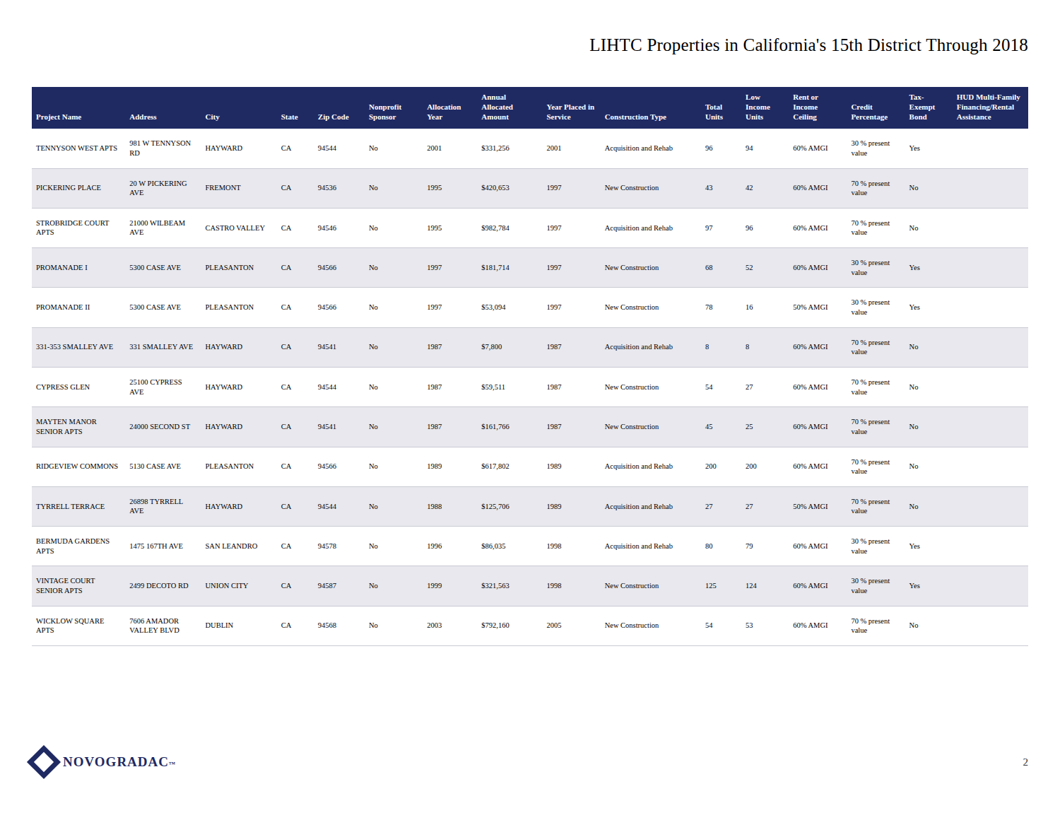LIHTC Properties in California's 15th District Through 2018
| Project Name | Address | City | State | Zip Code | Nonprofit Sponsor | Allocation Year | Annual Allocated Amount | Year Placed in Service | Construction Type | Total Units | Low Income Units | Rent or Income Ceiling | Credit Percentage | Tax-Exempt Bond | HUD Multi-Family Financing/Rental Assistance |
| --- | --- | --- | --- | --- | --- | --- | --- | --- | --- | --- | --- | --- | --- | --- | --- |
| TENNYSON WEST APTS | 981 W TENNYSON RD | HAYWARD | CA | 94544 | No | 2001 | $331,256 | 2001 | Acquisition and Rehab | 96 | 94 | 60% AMGI | 30 % present value | Yes | |
| PICKERING PLACE | 20 W PICKERING AVE | FREMONT | CA | 94536 | No | 1995 | $420,653 | 1997 | New Construction | 43 | 42 | 60% AMGI | 70 % present value | No | |
| STROBRIDGE COURT APTS | 21000 WILBEAM AVE | CASTRO VALLEY | CA | 94546 | No | 1995 | $982,784 | 1997 | Acquisition and Rehab | 97 | 96 | 60% AMGI | 70 % present value | No | |
| PROMANADE I | 5300 CASE AVE | PLEASANTON | CA | 94566 | No | 1997 | $181,714 | 1997 | New Construction | 68 | 52 | 60% AMGI | 30 % present value | Yes | |
| PROMANADE II | 5300 CASE AVE | PLEASANTON | CA | 94566 | No | 1997 | $53,094 | 1997 | New Construction | 78 | 16 | 50% AMGI | 30 % present value | Yes | |
| 331-353 SMALLEY AVE | 331 SMALLEY AVE | HAYWARD | CA | 94541 | No | 1987 | $7,800 | 1987 | Acquisition and Rehab | 8 | 8 | 60% AMGI | 70 % present value | No | |
| CYPRESS GLEN | 25100 CYPRESS AVE | HAYWARD | CA | 94544 | No | 1987 | $59,511 | 1987 | New Construction | 54 | 27 | 60% AMGI | 70 % present value | No | |
| MAYTEN MANOR SENIOR APTS | 24000 SECOND ST | HAYWARD | CA | 94541 | No | 1987 | $161,766 | 1987 | New Construction | 45 | 25 | 60% AMGI | 70 % present value | No | |
| RIDGEVIEW COMMONS | 5130 CASE AVE | PLEASANTON | CA | 94566 | No | 1989 | $617,802 | 1989 | Acquisition and Rehab | 200 | 200 | 60% AMGI | 70 % present value | No | |
| TYRRELL TERRACE | 26898 TYRRELL AVE | HAYWARD | CA | 94544 | No | 1988 | $125,706 | 1989 | Acquisition and Rehab | 27 | 27 | 50% AMGI | 70 % present value | No | |
| BERMUDA GARDENS APTS | 1475 167TH AVE | SAN LEANDRO | CA | 94578 | No | 1996 | $86,035 | 1998 | Acquisition and Rehab | 80 | 79 | 60% AMGI | 30 % present value | Yes | |
| VINTAGE COURT SENIOR APTS | 2499 DECOTO RD | UNION CITY | CA | 94587 | No | 1999 | $321,563 | 1998 | New Construction | 125 | 124 | 60% AMGI | 30 % present value | Yes | |
| WICKLOW SQUARE APTS | 7606 AMADOR VALLEY BLVD | DUBLIN | CA | 94568 | No | 2003 | $792,160 | 2005 | New Construction | 54 | 53 | 60% AMGI | 70 % present value | No | |
NOVOGRADAC™
2